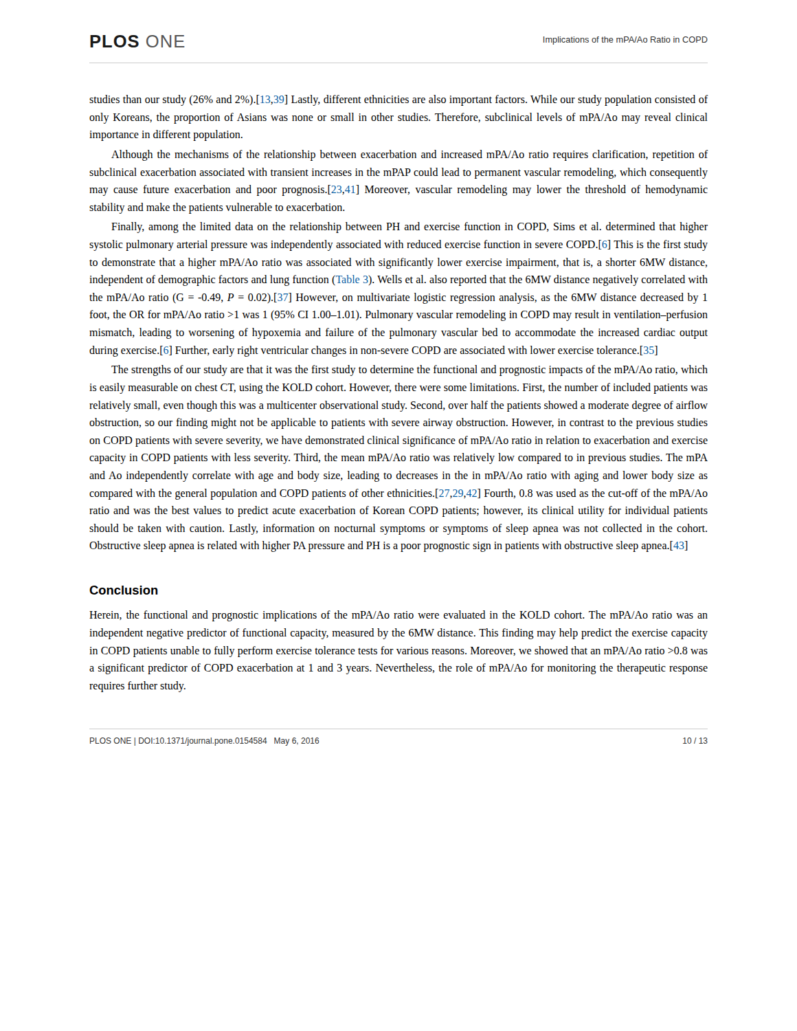PLOS ONE
Implications of the mPA/Ao Ratio in COPD
studies than our study (26% and 2%).[13,39] Lastly, different ethnicities are also important factors. While our study population consisted of only Koreans, the proportion of Asians was none or small in other studies. Therefore, subclinical levels of mPA/Ao may reveal clinical importance in different population.
Although the mechanisms of the relationship between exacerbation and increased mPA/Ao ratio requires clarification, repetition of subclinical exacerbation associated with transient increases in the mPAP could lead to permanent vascular remodeling, which consequently may cause future exacerbation and poor prognosis.[23,41] Moreover, vascular remodeling may lower the threshold of hemodynamic stability and make the patients vulnerable to exacerbation.
Finally, among the limited data on the relationship between PH and exercise function in COPD, Sims et al. determined that higher systolic pulmonary arterial pressure was independently associated with reduced exercise function in severe COPD.[6] This is the first study to demonstrate that a higher mPA/Ao ratio was associated with significantly lower exercise impairment, that is, a shorter 6MW distance, independent of demographic factors and lung function (Table 3). Wells et al. also reported that the 6MW distance negatively correlated with the mPA/Ao ratio (G = -0.49, P = 0.02).[37] However, on multivariate logistic regression analysis, as the 6MW distance decreased by 1 foot, the OR for mPA/Ao ratio >1 was 1 (95% CI 1.00–1.01). Pulmonary vascular remodeling in COPD may result in ventilation–perfusion mismatch, leading to worsening of hypoxemia and failure of the pulmonary vascular bed to accommodate the increased cardiac output during exercise.[6] Further, early right ventricular changes in non-severe COPD are associated with lower exercise tolerance.[35]
The strengths of our study are that it was the first study to determine the functional and prognostic impacts of the mPA/Ao ratio, which is easily measurable on chest CT, using the KOLD cohort. However, there were some limitations. First, the number of included patients was relatively small, even though this was a multicenter observational study. Second, over half the patients showed a moderate degree of airflow obstruction, so our finding might not be applicable to patients with severe airway obstruction. However, in contrast to the previous studies on COPD patients with severe severity, we have demonstrated clinical significance of mPA/Ao ratio in relation to exacerbation and exercise capacity in COPD patients with less severity. Third, the mean mPA/Ao ratio was relatively low compared to in previous studies. The mPA and Ao independently correlate with age and body size, leading to decreases in the in mPA/Ao ratio with aging and lower body size as compared with the general population and COPD patients of other ethnicities.[27,29,42] Fourth, 0.8 was used as the cut-off of the mPA/Ao ratio and was the best values to predict acute exacerbation of Korean COPD patients; however, its clinical utility for individual patients should be taken with caution. Lastly, information on nocturnal symptoms or symptoms of sleep apnea was not collected in the cohort. Obstructive sleep apnea is related with higher PA pressure and PH is a poor prognostic sign in patients with obstructive sleep apnea.[43]
Conclusion
Herein, the functional and prognostic implications of the mPA/Ao ratio were evaluated in the KOLD cohort. The mPA/Ao ratio was an independent negative predictor of functional capacity, measured by the 6MW distance. This finding may help predict the exercise capacity in COPD patients unable to fully perform exercise tolerance tests for various reasons. Moreover, we showed that an mPA/Ao ratio >0.8 was a significant predictor of COPD exacerbation at 1 and 3 years. Nevertheless, the role of mPA/Ao for monitoring the therapeutic response requires further study.
PLOS ONE | DOI:10.1371/journal.pone.0154584 May 6, 2016
10 / 13